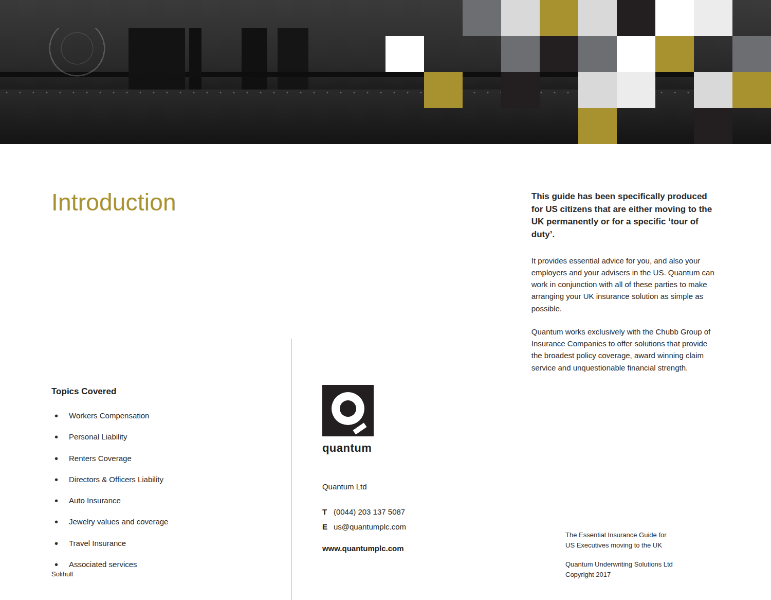Introduction
This guide has been specifically produced for US citizens that are either moving to the UK permanently or for a specific ‘tour of duty’.
It provides essential advice for you, and also your employers and your advisers in the US. Quantum can work in conjunction with all of these parties to make arranging your UK insurance solution as simple as possible.
Quantum works exclusively with the Chubb Group of Insurance Companies to offer solutions that provide the broadest policy coverage, award winning claim service and unquestionable financial strength.
Topics Covered
Workers Compensation
Personal Liability
Renters Coverage
Directors & Officers Liability
Auto Insurance
Jewelry values and coverage
Travel Insurance
Associated services
quantum
Quantum Ltd
T(0044) 203 137 5087
Eus@quantumplc.com
www.quantumplc.com
Solihull
The Essential Insurance Guide for
US Executives moving to the UK
Quantum Underwriting Solutions Ltd
Copyright 2017